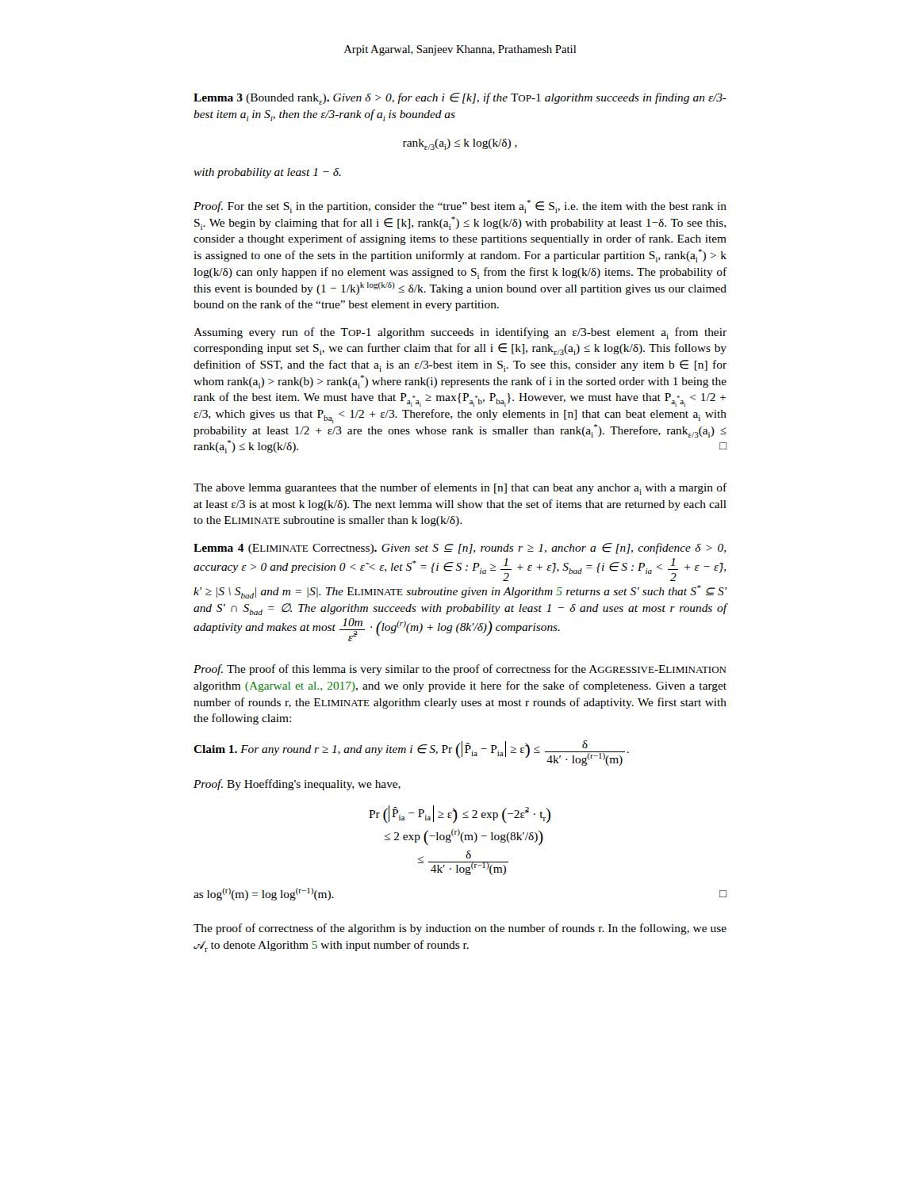Arpit Agarwal, Sanjeev Khanna, Prathamesh Patil
Lemma 3 (Bounded rankε). Given δ > 0, for each i ∈ [k], if the TOP-1 algorithm succeeds in finding an ε/3-best item ai in Si, then the ε/3-rank of ai is bounded as
rankε/3(ai) ≤ k log(k/δ) ,
with probability at least 1 − δ.
Proof. For the set Si in the partition, consider the “true” best item ai* ∈ Si, i.e. the item with the best rank in Si. We begin by claiming that for all i ∈ [k], rank(ai*) ≤ k log(k/δ) with probability at least 1−δ. To see this, consider a thought experiment of assigning items to these partitions sequentially in order of rank. Each item is assigned to one of the sets in the partition uniformly at random. For a particular partition Si, rank(ai*) > k log(k/δ) can only happen if no element was assigned to Si from the first k log(k/δ) items. The probability of this event is bounded by (1 − 1/k)k log(k/δ) ≤ δ/k. Taking a union bound over all partition gives us our claimed bound on the rank of the “true” best element in every partition.
Assuming every run of the TOP-1 algorithm succeeds in identifying an ε/3-best element ai from their corresponding input set Si, we can further claim that for all i ∈ [k], rankε/3(ai) ≤ k log(k/δ). This follows by definition of SST, and the fact that ai is an ε/3-best item in Si. To see this, consider any item b ∈ [n] for whom rank(ai) > rank(b) > rank(ai*) where rank(i) represents the rank of i in the sorted order with 1 being the rank of the best item. We must have that Pai*ai ≥ max{Pai*b, Pbai}. However, we must have that Pai*ai < 1/2 + ε/3, which gives us that Pbai < 1/2 + ε/3. Therefore, the only elements in [n] that can beat element ai with probability at least 1/2 + ε/3 are the ones whose rank is smaller than rank(ai*). Therefore, rankε/3(ai) ≤ rank(ai*) ≤ k log(k/δ). □
The above lemma guarantees that the number of elements in [n] that can beat any anchor ai with a margin of at least ε/3 is at most k log(k/δ). The next lemma will show that the set of items that are returned by each call to the ELIMINATE subroutine is smaller than k log(k/δ).
Lemma 4 (ELIMINATE Correctness). Given set S ⊆ [n], rounds r ≥ 1, anchor a ∈ [n], confidence δ > 0, accuracy ε > 0 and precision 0 < ε̃ < ε, let S* = {i ∈ S : Pia ≥ 12 + ε + ε̃}, Sbad = {i ∈ S : Pia < 12 + ε − ε̃}, k′ ≥ |S \ Sbad| and m = |S|. The ELIMINATE subroutine given in Algorithm 5 returns a set S′ such that S* ⊆ S′ and S′ ∩ Sbad = ∅. The algorithm succeeds with probability at least 1 − δ and uses at most r rounds of adaptivity and makes at most 10m ε̃2 · (log(r)(m) + log (8k′/δ)) comparisons.
Proof. The proof of this lemma is very similar to the proof of correctness for the AGGRESSIVE-ELIMINATION algorithm (Agarwal et al., 2017), and we only provide it here for the sake of completeness. Given a target number of rounds r, the ELIMINATE algorithm clearly uses at most r rounds of adaptivity. We first start with the following claim:
Claim 1. For any round r ≥ 1, and any item i ∈ S, Pr (P̂ia − Pia ≥ ε̃) ≤ δ 4k′ · log(r−1)(m).
Proof. By Hoeffding's inequality, we have,
Pr (P̂ia − Pia ≥ ε̃)
≤ 2 exp (−2ε̃2 · tr)
≤ 2 exp (−log(r)(m) − log(8k′/δ))
≤ δ 4k′ · log(r−1)(m)
as log(r)(m) = log log(r−1)(m). □
The proof of correctness of the algorithm is by induction on the number of rounds r. In the following, we use 𝒜r to denote Algorithm 5 with input number of rounds r.